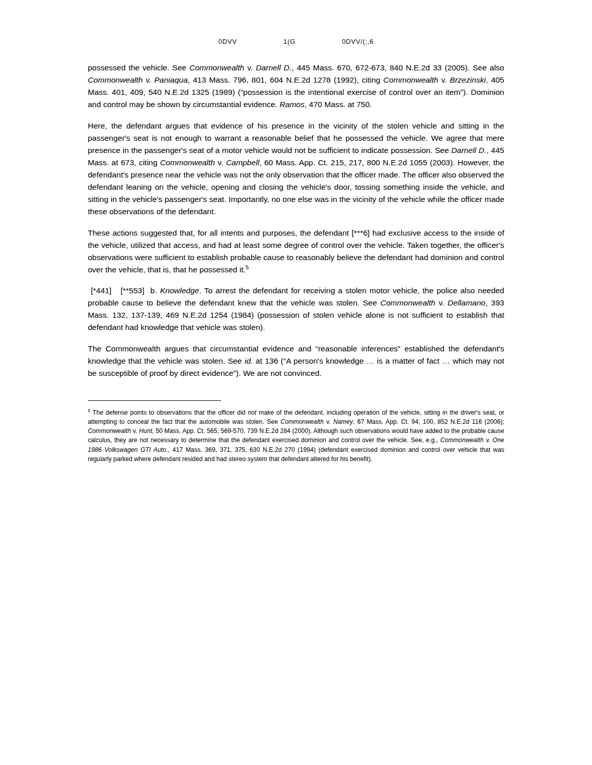0DVV 1(G 0DVV/(;,6
possessed the vehicle. See Commonwealth v. Darnell D., 445 Mass. 670, 672-673, 840 N.E.2d 33 (2005). See also Commonwealth v. Paniaqua, 413 Mass. 796, 801, 604 N.E.2d 1278 (1992), citing Commonwealth v. Brzezinski, 405 Mass. 401, 409, 540 N.E.2d 1325 (1989) (“possession is the intentional exercise of control over an item”). Dominion and control may be shown by circumstantial evidence. Ramos, 470 Mass. at 750.
Here, the defendant argues that evidence of his presence in the vicinity of the stolen vehicle and sitting in the passenger's seat is not enough to warrant a reasonable belief that he possessed the vehicle. We agree that mere presence in the passenger's seat of a motor vehicle would not be sufficient to indicate possession. See Darnell D., 445 Mass. at 673, citing Commonwealth v. Campbell, 60 Mass. App. Ct. 215, 217, 800 N.E.2d 1055 (2003). However, the defendant's presence near the vehicle was not the only observation that the officer made. The officer also observed the defendant leaning on the vehicle, opening and closing the vehicle's door, tossing something inside the vehicle, and sitting in the vehicle's passenger's seat. Importantly, no one else was in the vicinity of the vehicle while the officer made these observations of the defendant.
These actions suggested that, for all intents and purposes, the defendant [***6] had exclusive access to the inside of the vehicle, utilized that access, and had at least some degree of control over the vehicle. Taken together, the officer's observations were sufficient to establish probable cause to reasonably believe the defendant had dominion and control over the vehicle, that is, that he possessed it.5
[*441] [**553] b. Knowledge. To arrest the defendant for receiving a stolen motor vehicle, the police also needed probable cause to believe the defendant knew that the vehicle was stolen. See Commonwealth v. Dellamano, 393 Mass. 132, 137-139, 469 N.E.2d 1254 (1984) (possession of stolen vehicle alone is not sufficient to establish that defendant had knowledge that vehicle was stolen).
The Commonwealth argues that circumstantial evidence and “reasonable inferences” established the defendant's knowledge that the vehicle was stolen. See id. at 136 (“A person's knowledge … is a matter of fact … which may not be susceptible of proof by direct evidence”). We are not convinced.
5 The defense points to observations that the officer did not make of the defendant, including operation of the vehicle, sitting in the driver's seat, or attempting to conceal the fact that the automobile was stolen. See Commonwealth v. Namey, 67 Mass. App. Ct. 94, 100, 852 N.E.2d 116 (2006); Commonwealth v. Hunt, 50 Mass. App. Ct. 565, 569-570, 739 N.E.2d 284 (2000). Although such observations would have added to the probable cause calculus, they are not necessary to determine that the defendant exercised dominion and control over the vehicle. See, e.g., Commonwealth v. One 1986 Volkswagen GTI Auto., 417 Mass. 369, 371, 375, 630 N.E.2d 270 (1994) (defendant exercised dominion and control over vehicle that was regularly parked where defendant resided and had stereo system that defendant altered for his benefit).